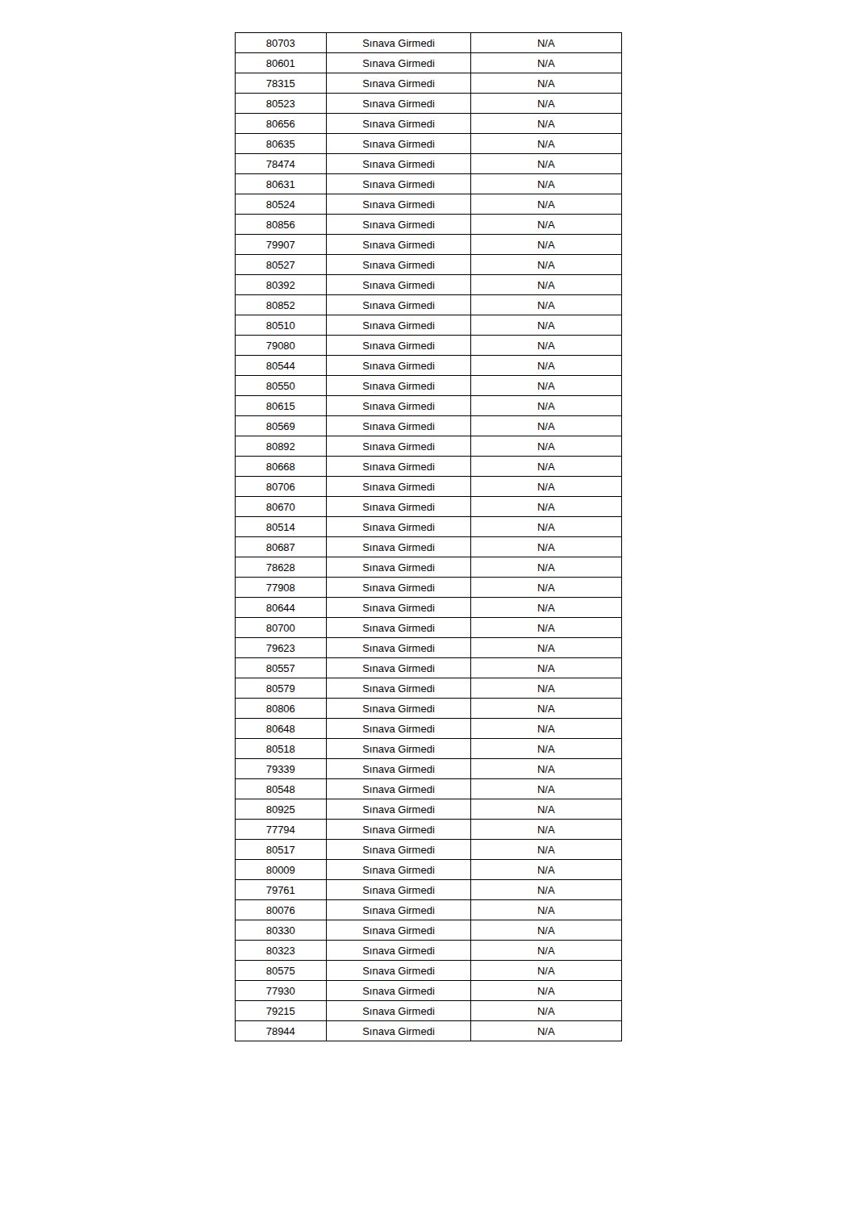| 80703 | Sınava Girmedi | N/A |
| 80601 | Sınava Girmedi | N/A |
| 78315 | Sınava Girmedi | N/A |
| 80523 | Sınava Girmedi | N/A |
| 80656 | Sınava Girmedi | N/A |
| 80635 | Sınava Girmedi | N/A |
| 78474 | Sınava Girmedi | N/A |
| 80631 | Sınava Girmedi | N/A |
| 80524 | Sınava Girmedi | N/A |
| 80856 | Sınava Girmedi | N/A |
| 79907 | Sınava Girmedi | N/A |
| 80527 | Sınava Girmedi | N/A |
| 80392 | Sınava Girmedi | N/A |
| 80852 | Sınava Girmedi | N/A |
| 80510 | Sınava Girmedi | N/A |
| 79080 | Sınava Girmedi | N/A |
| 80544 | Sınava Girmedi | N/A |
| 80550 | Sınava Girmedi | N/A |
| 80615 | Sınava Girmedi | N/A |
| 80569 | Sınava Girmedi | N/A |
| 80892 | Sınava Girmedi | N/A |
| 80668 | Sınava Girmedi | N/A |
| 80706 | Sınava Girmedi | N/A |
| 80670 | Sınava Girmedi | N/A |
| 80514 | Sınava Girmedi | N/A |
| 80687 | Sınava Girmedi | N/A |
| 78628 | Sınava Girmedi | N/A |
| 77908 | Sınava Girmedi | N/A |
| 80644 | Sınava Girmedi | N/A |
| 80700 | Sınava Girmedi | N/A |
| 79623 | Sınava Girmedi | N/A |
| 80557 | Sınava Girmedi | N/A |
| 80579 | Sınava Girmedi | N/A |
| 80806 | Sınava Girmedi | N/A |
| 80648 | Sınava Girmedi | N/A |
| 80518 | Sınava Girmedi | N/A |
| 79339 | Sınava Girmedi | N/A |
| 80548 | Sınava Girmedi | N/A |
| 80925 | Sınava Girmedi | N/A |
| 77794 | Sınava Girmedi | N/A |
| 80517 | Sınava Girmedi | N/A |
| 80009 | Sınava Girmedi | N/A |
| 79761 | Sınava Girmedi | N/A |
| 80076 | Sınava Girmedi | N/A |
| 80330 | Sınava Girmedi | N/A |
| 80323 | Sınava Girmedi | N/A |
| 80575 | Sınava Girmedi | N/A |
| 77930 | Sınava Girmedi | N/A |
| 79215 | Sınava Girmedi | N/A |
| 78944 | Sınava Girmedi | N/A |